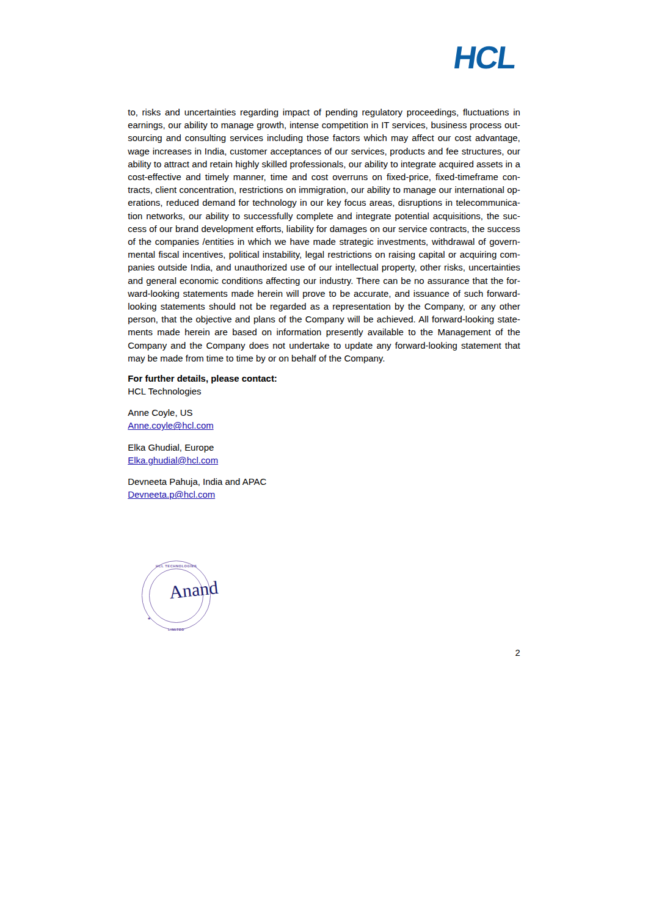HCL
to, risks and uncertainties regarding impact of pending regulatory proceedings, fluctuations in earnings, our ability to manage growth, intense competition in IT services, business process outsourcing and consulting services including those factors which may affect our cost advantage, wage increases in India, customer acceptances of our services, products and fee structures, our ability to attract and retain highly skilled professionals, our ability to integrate acquired assets in a cost-effective and timely manner, time and cost overruns on fixed-price, fixed-timeframe contracts, client concentration, restrictions on immigration, our ability to manage our international operations, reduced demand for technology in our key focus areas, disruptions in telecommunication networks, our ability to successfully complete and integrate potential acquisitions, the success of our brand development efforts, liability for damages on our service contracts, the success of the companies /entities in which we have made strategic investments, withdrawal of governmental fiscal incentives, political instability, legal restrictions on raising capital or acquiring companies outside India, and unauthorized use of our intellectual property, other risks, uncertainties and general economic conditions affecting our industry. There can be no assurance that the forward-looking statements made herein will prove to be accurate, and issuance of such forward-looking statements should not be regarded as a representation by the Company, or any other person, that the objective and plans of the Company will be achieved. All forward-looking statements made herein are based on information presently available to the Management of the Company and the Company does not undertake to update any forward-looking statement that may be made from time to time by or on behalf of the Company.
For further details, please contact:
HCL Technologies
Anne Coyle, US
Anne.coyle@hcl.com
Elka Ghudial, Europe
Elka.ghudial@hcl.com
Devneeta Pahuja, India and APAC
Devneeta.p@hcl.com
HCL TECHNOLOGIES
LIMITED
★
Anand
2